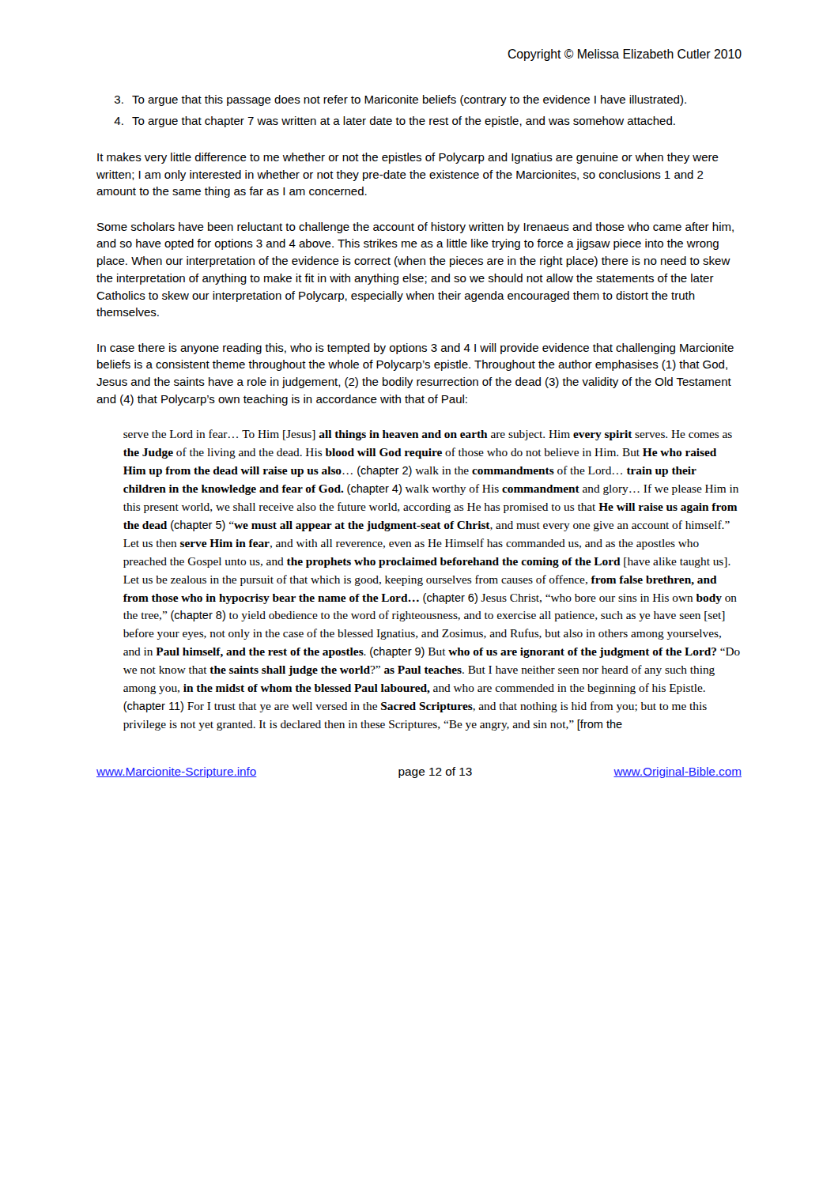Copyright © Melissa Elizabeth Cutler 2010
To argue that this passage does not refer to Mariconite beliefs (contrary to the evidence I have illustrated).
To argue that chapter 7 was written at a later date to the rest of the epistle, and was somehow attached.
It makes very little difference to me whether or not the epistles of Polycarp and Ignatius are genuine or when they were written; I am only interested in whether or not they pre-date the existence of the Marcionites, so conclusions 1 and 2 amount to the same thing as far as I am concerned.
Some scholars have been reluctant to challenge the account of history written by Irenaeus and those who came after him, and so have opted for options 3 and 4 above. This strikes me as a little like trying to force a jigsaw piece into the wrong place. When our interpretation of the evidence is correct (when the pieces are in the right place) there is no need to skew the interpretation of anything to make it fit in with anything else; and so we should not allow the statements of the later Catholics to skew our interpretation of Polycarp, especially when their agenda encouraged them to distort the truth themselves.
In case there is anyone reading this, who is tempted by options 3 and 4 I will provide evidence that challenging Marcionite beliefs is a consistent theme throughout the whole of Polycarp’s epistle. Throughout the author emphasises (1) that God, Jesus and the saints have a role in judgement, (2) the bodily resurrection of the dead (3) the validity of the Old Testament and (4) that Polycarp’s own teaching is in accordance with that of Paul:
serve the Lord in fear… To Him [Jesus] all things in heaven and on earth are subject. Him every spirit serves. He comes as the Judge of the living and the dead. His blood will God require of those who do not believe in Him. But He who raised Him up from the dead will raise up us also… (chapter 2) walk in the commandments of the Lord… train up their children in the knowledge and fear of God. (chapter 4) walk worthy of His commandment and glory… If we please Him in this present world, we shall receive also the future world, according as He has promised to us that He will raise us again from the dead (chapter 5) “we must all appear at the judgment-seat of Christ, and must every one give an account of himself.” Let us then serve Him in fear, and with all reverence, even as He Himself has commanded us, and as the apostles who preached the Gospel unto us, and the prophets who proclaimed beforehand the coming of the Lord [have alike taught us]. Let us be zealous in the pursuit of that which is good, keeping ourselves from causes of offence, from false brethren, and from those who in hypocrisy bear the name of the Lord… (chapter 6) Jesus Christ, “who bore our sins in His own body on the tree,” (chapter 8) to yield obedience to the word of righteousness, and to exercise all patience, such as ye have seen [set] before your eyes, not only in the case of the blessed Ignatius, and Zosimus, and Rufus, but also in others among yourselves, and in Paul himself, and the rest of the apostles. (chapter 9) But who of us are ignorant of the judgment of the Lord? “Do we not know that the saints shall judge the world?” as Paul teaches. But I have neither seen nor heard of any such thing among you, in the midst of whom the blessed Paul laboured, and who are commended in the beginning of his Epistle. (chapter 11) For I trust that ye are well versed in the Sacred Scriptures, and that nothing is hid from you; but to me this privilege is not yet granted. It is declared then in these Scriptures, “Be ye angry, and sin not,” [from the
www.Marcionite-Scripture.info page 12 of 13 www.Original-Bible.com